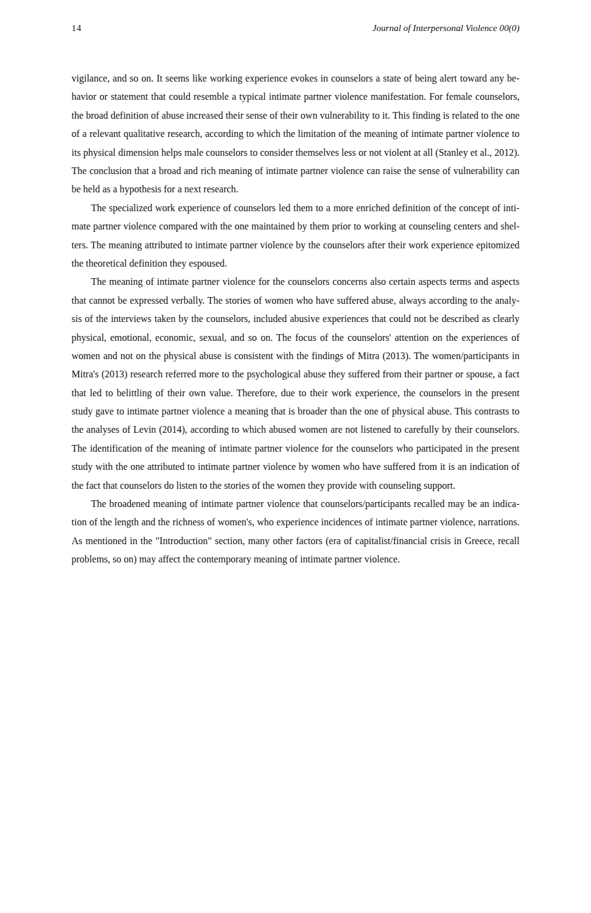14 Journal of Interpersonal Violence 00(0)
vigilance, and so on. It seems like working experience evokes in counselors a state of being alert toward any behavior or statement that could resemble a typical intimate partner violence manifestation. For female counselors, the broad definition of abuse increased their sense of their own vulnerability to it. This finding is related to the one of a relevant qualitative research, according to which the limitation of the meaning of intimate partner violence to its physical dimension helps male counselors to consider themselves less or not violent at all (Stanley et al., 2012). The conclusion that a broad and rich meaning of intimate partner violence can raise the sense of vulnerability can be held as a hypothesis for a next research.
The specialized work experience of counselors led them to a more enriched definition of the concept of intimate partner violence compared with the one maintained by them prior to working at counseling centers and shelters. The meaning attributed to intimate partner violence by the counselors after their work experience epitomized the theoretical definition they espoused.
The meaning of intimate partner violence for the counselors concerns also certain aspects terms and aspects that cannot be expressed verbally. The stories of women who have suffered abuse, always according to the analysis of the interviews taken by the counselors, included abusive experiences that could not be described as clearly physical, emotional, economic, sexual, and so on. The focus of the counselors' attention on the experiences of women and not on the physical abuse is consistent with the findings of Mitra (2013). The women/participants in Mitra's (2013) research referred more to the psychological abuse they suffered from their partner or spouse, a fact that led to belittling of their own value. Therefore, due to their work experience, the counselors in the present study gave to intimate partner violence a meaning that is broader than the one of physical abuse. This contrasts to the analyses of Levin (2014), according to which abused women are not listened to carefully by their counselors. The identification of the meaning of intimate partner violence for the counselors who participated in the present study with the one attributed to intimate partner violence by women who have suffered from it is an indication of the fact that counselors do listen to the stories of the women they provide with counseling support.
The broadened meaning of intimate partner violence that counselors/participants recalled may be an indication of the length and the richness of women's, who experience incidences of intimate partner violence, narrations. As mentioned in the "Introduction" section, many other factors (era of capitalist/financial crisis in Greece, recall problems, so on) may affect the contemporary meaning of intimate partner violence.